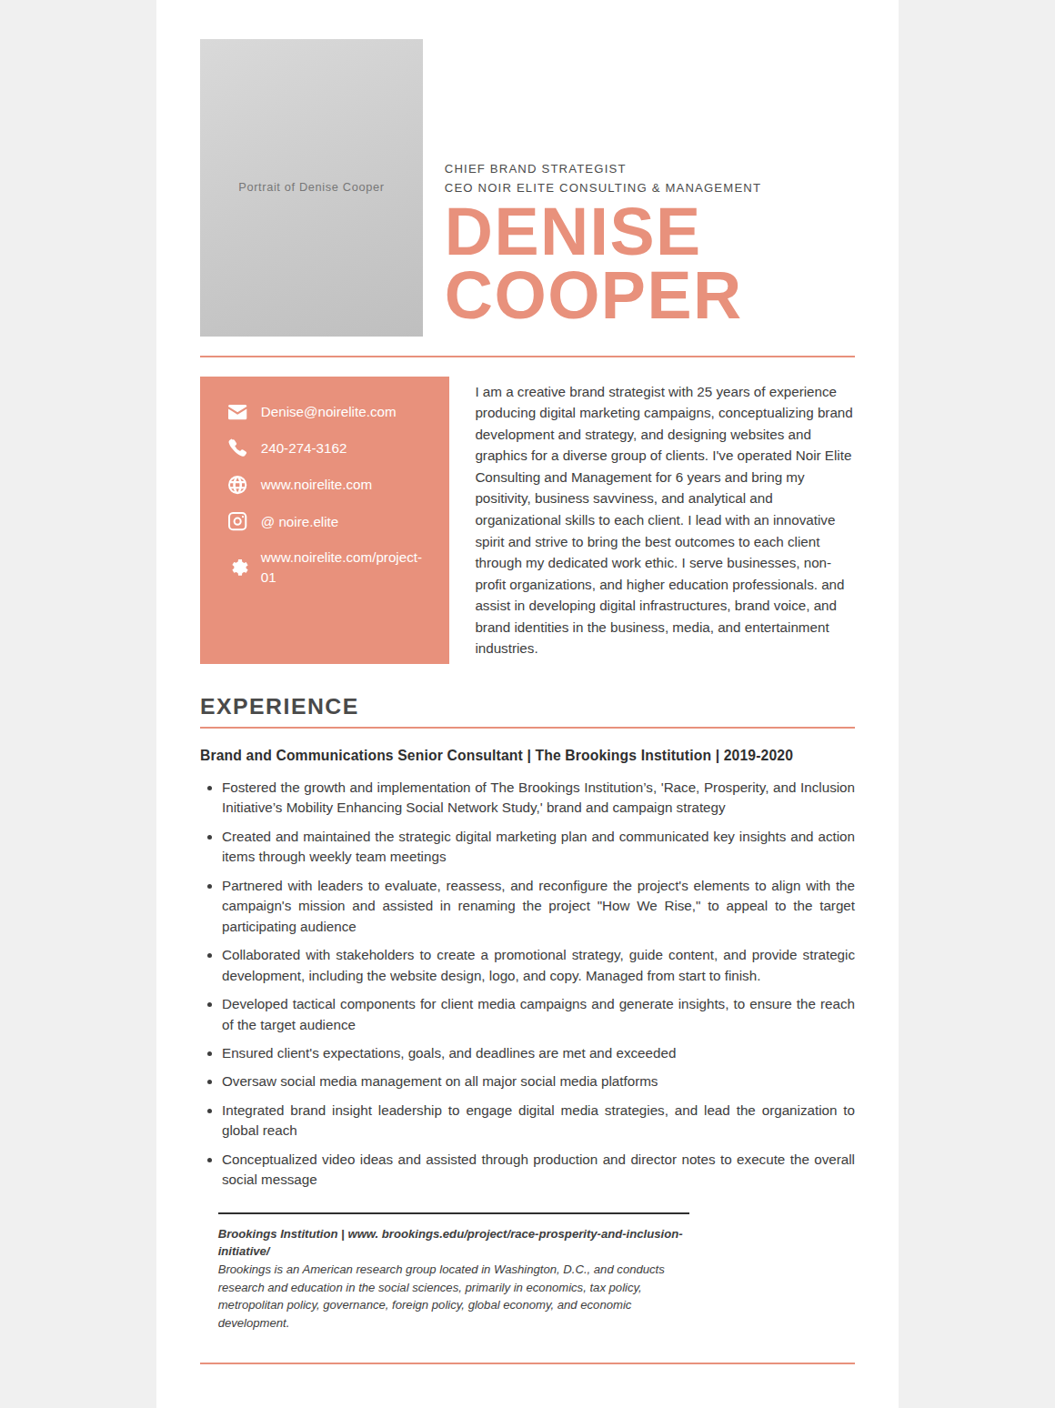Portrait of Denise Cooper
Chief Brand Strategist
CEO Noir Elite Consulting & Management
Denise Cooper
Denise@noirelite.com
240-274-3162
www.noirelite.com
@ noire.elite
www.noirelite.com/project-01
I am a creative brand strategist with 25 years of experience producing digital marketing campaigns, conceptualizing brand development and strategy, and designing websites and graphics for a diverse group of clients. I've operated Noir Elite Consulting and Management for 6 years and bring my positivity, business savviness, and analytical and organizational skills to each client. I lead with an innovative spirit and strive to bring the best outcomes to each client through my dedicated work ethic. I serve businesses, non-profit organizations, and higher education professionals. and assist in developing digital infrastructures, brand voice, and brand identities in the business, media, and entertainment industries.
Experience
Brand and Communications Senior Consultant | The Brookings Institution | 2019-2020
Fostered the growth and implementation of The Brookings Institution’s, 'Race, Prosperity, and Inclusion Initiative’s Mobility Enhancing Social Network Study,' brand and campaign strategy
Created and maintained the strategic digital marketing plan and communicated key insights and action items through weekly team meetings
Partnered with leaders to evaluate, reassess, and reconfigure the project's elements to align with the campaign's mission and assisted in renaming the project "How We Rise," to appeal to the target participating audience
Collaborated with stakeholders to create a promotional strategy, guide content, and provide strategic development, including the website design, logo, and copy. Managed from start to finish.
Developed tactical components for client media campaigns and generate insights, to ensure the reach of the target audience
Ensured client's expectations, goals, and deadlines are met and exceeded
Oversaw social media management on all major social media platforms
Integrated brand insight leadership to engage digital media strategies, and lead the organization to global reach
Conceptualized video ideas and assisted through production and director notes to execute the overall social message
Brookings Institution | www. brookings.edu/project/race-prosperity-and-inclusion-initiative/
Brookings is an American research group located in Washington, D.C., and conducts research and education in the social sciences, primarily in economics, tax policy, metropolitan policy, governance, foreign policy, global economy, and economic development.